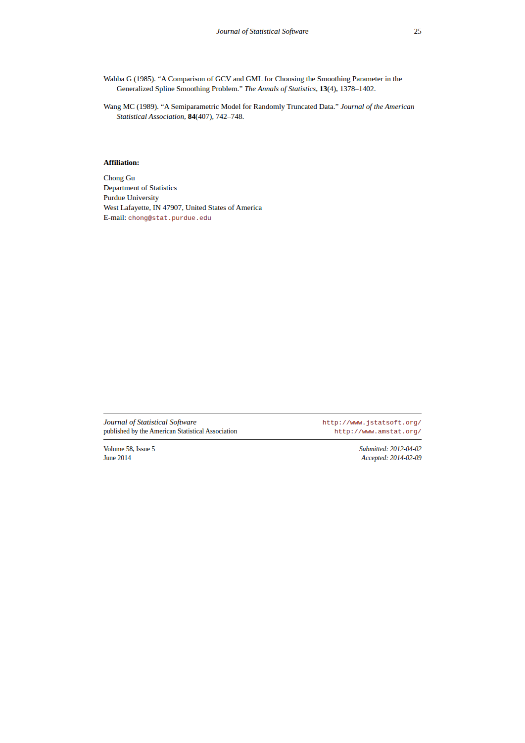Journal of Statistical Software 25
Wahba G (1985). “A Comparison of GCV and GML for Choosing the Smoothing Parameter in the Generalized Spline Smoothing Problem.” The Annals of Statistics, 13(4), 1378–1402.
Wang MC (1989). “A Semiparametric Model for Randomly Truncated Data.” Journal of the American Statistical Association, 84(407), 742–748.
Affiliation:
Chong Gu
Department of Statistics
Purdue University
West Lafayette, IN 47907, United States of America
E-mail: chong@stat.purdue.edu
Journal of Statistical Software
published by the American Statistical Association
http://www.jstatsoft.org/
http://www.amstat.org/
Volume 58, Issue 5
June 2014
Submitted: 2012-04-02
Accepted: 2014-02-09